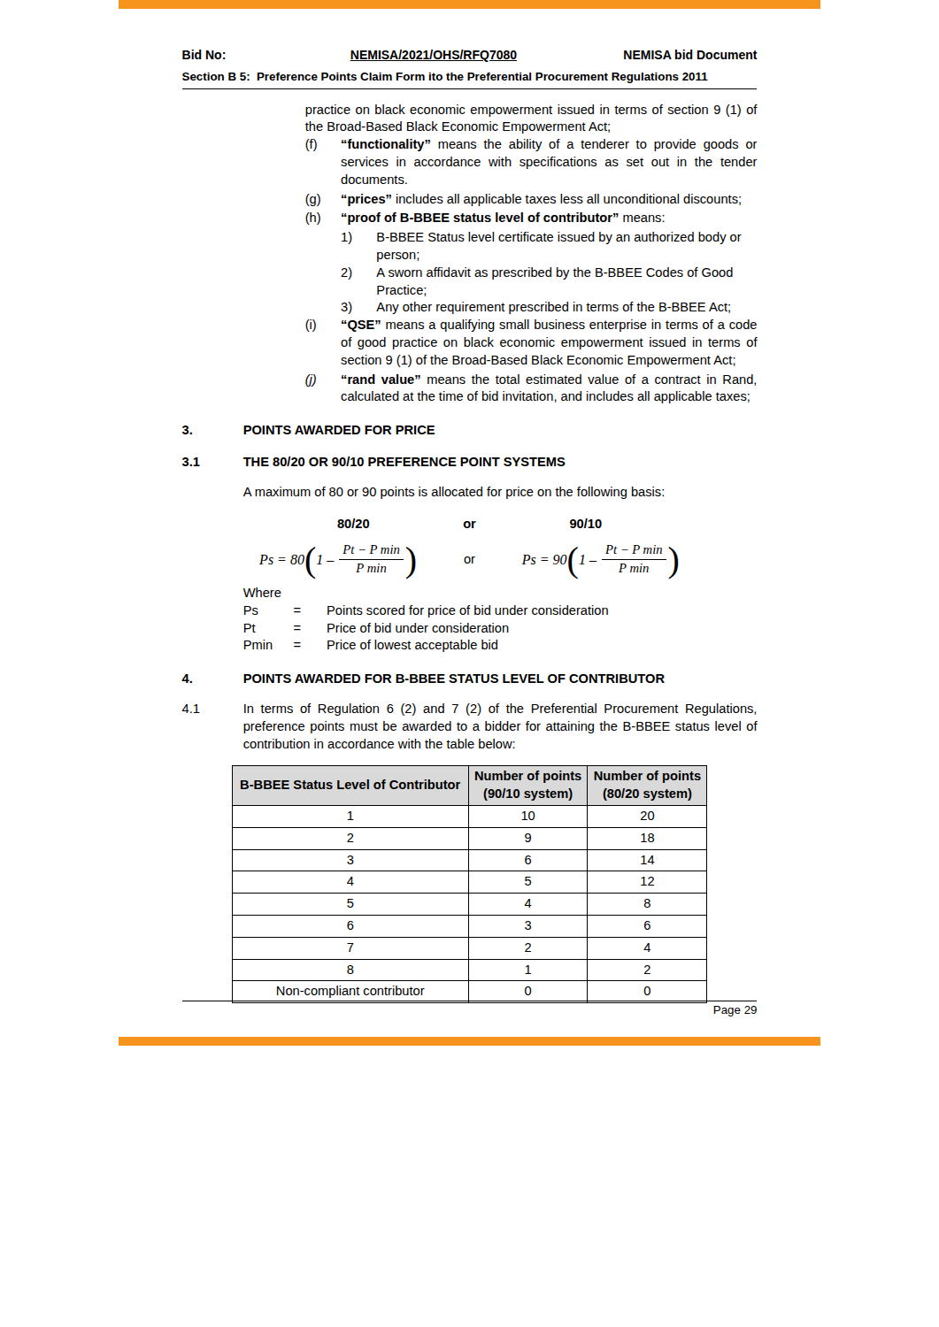Bid No: NEMISA/2021/OHS/RFQ7080 NEMISA bid Document
Section B 5: Preference Points Claim Form ito the Preferential Procurement Regulations 2011
practice on black economic empowerment issued in terms of section 9 (1) of the Broad-Based Black Economic Empowerment Act;
(f)
“functionality” means the ability of a tenderer to provide goods or services in accordance with specifications as set out in the tender documents.
(g)
“prices” includes all applicable taxes less all unconditional discounts;
(h)
“proof of B-BBEE status level of contributor” means:
1)
B-BBEE Status level certificate issued by an authorized body or person;
2)
A sworn affidavit as prescribed by the B-BBEE Codes of Good Practice;
3)
Any other requirement prescribed in terms of the B-BBEE Act;
(i)
“QSE” means a qualifying small business enterprise in terms of a code of good practice on black economic empowerment issued in terms of section 9 (1) of the Broad-Based Black Economic Empowerment Act;
(j)
“rand value” means the total estimated value of a contract in Rand, calculated at the time of bid invitation, and includes all applicable taxes;
3. POINTS AWARDED FOR PRICE
3.1 THE 80/20 OR 90/10 PREFERENCE POINT SYSTEMS
A maximum of 80 or 90 points is allocated for price on the following basis:
80/20 or 90/10
Ps = 80(1 – Pt − P min P min) or Ps = 90(1 – Pt − P min P min)
| Where |
| Ps | = | Points scored for price of bid under consideration |
| Pt | = | Price of bid under consideration |
| Pmin | = | Price of lowest acceptable bid |
4. POINTS AWARDED FOR B-BBEE STATUS LEVEL OF CONTRIBUTOR
4.1
In terms of Regulation 6 (2) and 7 (2) of the Preferential Procurement Regulations, preference points must be awarded to a bidder for attaining the B-BBEE status level of contribution in accordance with the table below:
| B-BBEE Status Level of Contributor | Number of points (90/10 system) | Number of points (80/20 system) |
| --- | --- | --- |
| 1 | 10 | 20 |
| 2 | 9 | 18 |
| 3 | 6 | 14 |
| 4 | 5 | 12 |
| 5 | 4 | 8 |
| 6 | 3 | 6 |
| 7 | 2 | 4 |
| 8 | 1 | 2 |
| Non-compliant contributor | 0 | 0 |
Page 29